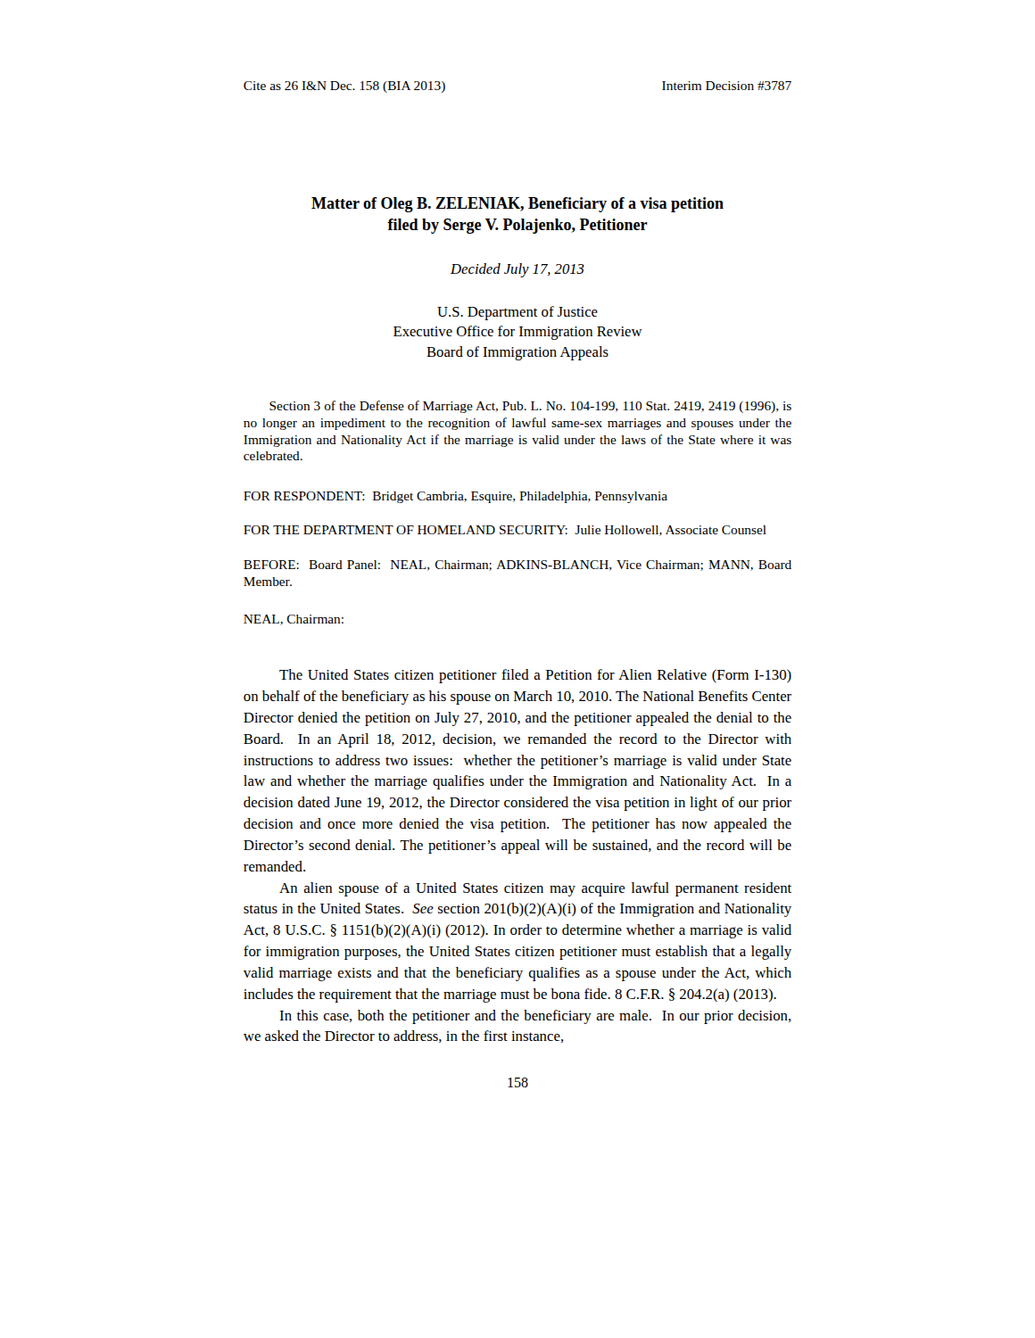Cite as 26 I&N Dec. 158 (BIA 2013) Interim Decision #3787
Matter of Oleg B. ZELENIAK, Beneficiary of a visa petitionfiled by Serge V. Polajenko, Petitioner
Decided July 17, 2013
U.S. Department of Justice
Executive Office for Immigration Review
Board of Immigration Appeals
Section 3 of the Defense of Marriage Act, Pub. L. No. 104-199, 110 Stat. 2419, 2419 (1996), is no longer an impediment to the recognition of lawful same-sex marriages and spouses under the Immigration and Nationality Act if the marriage is valid under the laws of the State where it was celebrated.
FOR RESPONDENT: Bridget Cambria, Esquire, Philadelphia, Pennsylvania
FOR THE DEPARTMENT OF HOMELAND SECURITY: Julie Hollowell, Associate Counsel
BEFORE: Board Panel: NEAL, Chairman; ADKINS-BLANCH, Vice Chairman; MANN, Board Member.
NEAL, Chairman:
The United States citizen petitioner filed a Petition for Alien Relative (Form I-130) on behalf of the beneficiary as his spouse on March 10, 2010. The National Benefits Center Director denied the petition on July 27, 2010, and the petitioner appealed the denial to the Board. In an April 18, 2012, decision, we remanded the record to the Director with instructions to address two issues: whether the petitioner’s marriage is valid under State law and whether the marriage qualifies under the Immigration and Nationality Act. In a decision dated June 19, 2012, the Director considered the visa petition in light of our prior decision and once more denied the visa petition. The petitioner has now appealed the Director’s second denial. The petitioner’s appeal will be sustained, and the record will be remanded.
An alien spouse of a United States citizen may acquire lawful permanent resident status in the United States. See section 201(b)(2)(A)(i) of the Immigration and Nationality Act, 8 U.S.C. § 1151(b)(2)(A)(i) (2012). In order to determine whether a marriage is valid for immigration purposes, the United States citizen petitioner must establish that a legally valid marriage exists and that the beneficiary qualifies as a spouse under the Act, which includes the requirement that the marriage must be bona fide. 8 C.F.R. § 204.2(a) (2013).
In this case, both the petitioner and the beneficiary are male. In our prior decision, we asked the Director to address, in the first instance,
158